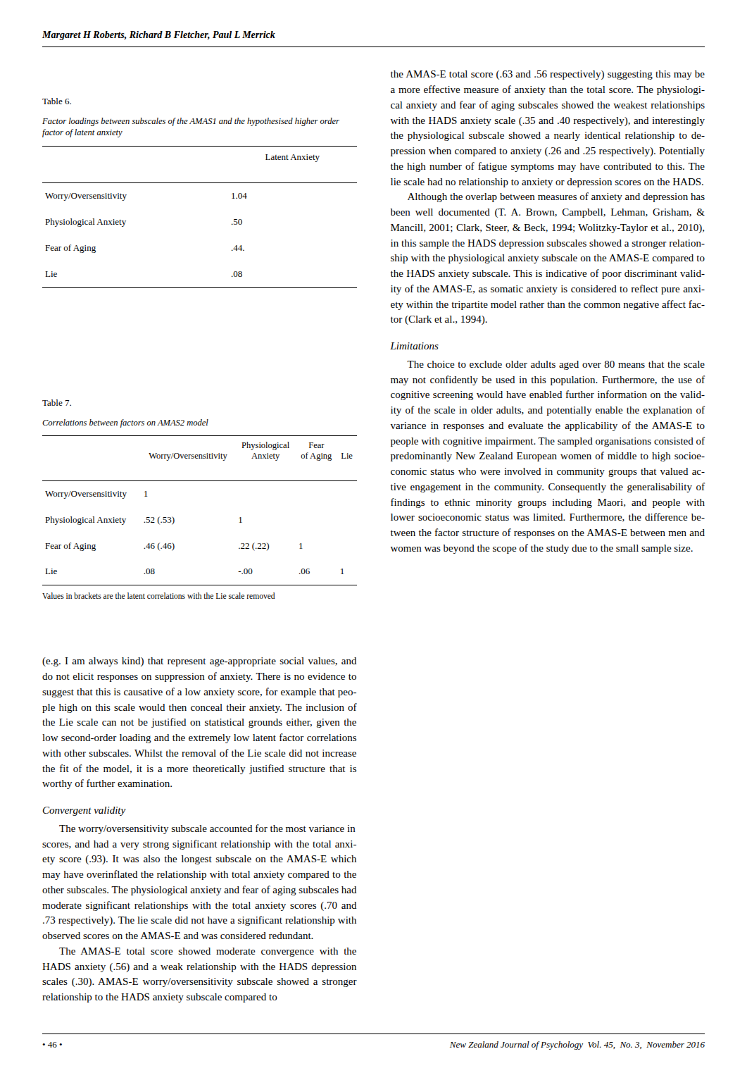Margaret H Roberts, Richard B Fletcher, Paul L Merrick
Table 6.
Factor loadings between subscales of the AMAS1 and the hypothesised higher order factor of latent anxiety
| | Latent Anxiety |
| --- | --- |
| Worry/Oversensitivity | 1.04 |
| Physiological Anxiety | .50 |
| Fear of Aging | .44. |
| Lie | .08 |
Table 7.
Correlations between factors on AMAS2 model
| | Worry/Oversensitivity | Physiological Anxiety | Fear of Aging | Lie |
| --- | --- | --- | --- | --- |
| Worry/Oversensitivity | 1 | | | |
| Physiological Anxiety | .52 (.53) | 1 | | |
| Fear of Aging | .46 (.46) | .22 (.22) | 1 | |
| Lie | .08 | -.00 | .06 | 1 |
Values in brackets are the latent correlations with the Lie scale removed
(e.g. I am always kind) that represent age-appropriate social values, and do not elicit responses on suppression of anxiety. There is no evidence to suggest that this is causative of a low anxiety score, for example that people high on this scale would then conceal their anxiety. The inclusion of the Lie scale can not be justified on statistical grounds either, given the low second-order loading and the extremely low latent factor correlations with other subscales. Whilst the removal of the Lie scale did not increase the fit of the model, it is a more theoretically justified structure that is worthy of further examination.
Convergent validity
The worry/oversensitivity subscale accounted for the most variance in
the AMAS-E total score (.63 and .56 respectively) suggesting this may be a more effective measure of anxiety than the total score. The physiological anxiety and fear of aging subscales showed the weakest relationships with the HADS anxiety scale (.35 and .40 respectively), and interestingly the physiological subscale showed a nearly identical relationship to depression when compared to anxiety (.26 and .25 respectively). Potentially the high number of fatigue symptoms may have contributed to this. The lie scale had no relationship to anxiety or depression scores on the HADS.
Although the overlap between measures of anxiety and depression has been well documented (T. A. Brown, Campbell, Lehman, Grisham, & Mancill, 2001; Clark, Steer, & Beck, 1994; Wolitzky-Taylor et al., 2010), in this sample the HADS depression subscales showed a stronger relationship with the physiological anxiety subscale on the AMAS-E compared to the HADS anxiety subscale. This is indicative of poor discriminant validity of the AMAS-E, as somatic anxiety is considered to reflect pure anxiety within the tripartite model rather than the common negative affect factor (Clark et al., 1994).
Limitations
The choice to exclude older adults aged over 80 means that the scale may not confidently be used in this population. Furthermore, the use of cognitive screening would have enabled further information on the validity of the scale in older adults, and potentially enable the explanation of variance in responses and evaluate the applicability of the AMAS-E to people with cognitive impairment. The sampled organisations consisted of predominantly New Zealand European women of middle to high socioeconomic status who were involved in community groups that valued active engagement in the community. Consequently the generalisability of findings to ethnic minority groups including Maori, and people with lower socioeconomic status was limited. Furthermore, the difference between the factor structure of responses on the AMAS-E between men and women was beyond the scope of the study due to the small sample size.
scores, and had a very strong significant relationship with the total anxiety score (.93). It was also the longest subscale on the AMAS-E which may have overinflated the relationship with total anxiety compared to the other subscales. The physiological anxiety and fear of aging subscales had moderate significant relationships with the total anxiety scores (.70 and .73 respectively). The lie scale did not have a significant relationship with observed scores on the AMAS-E and was considered redundant.
The AMAS-E total score showed moderate convergence with the HADS anxiety (.56) and a weak relationship with the HADS depression scales (.30). AMAS-E worry/oversensitivity subscale showed a stronger relationship to the HADS anxiety subscale compared to
• 46 •
New Zealand Journal of Psychology Vol. 45, No. 3, November 2016